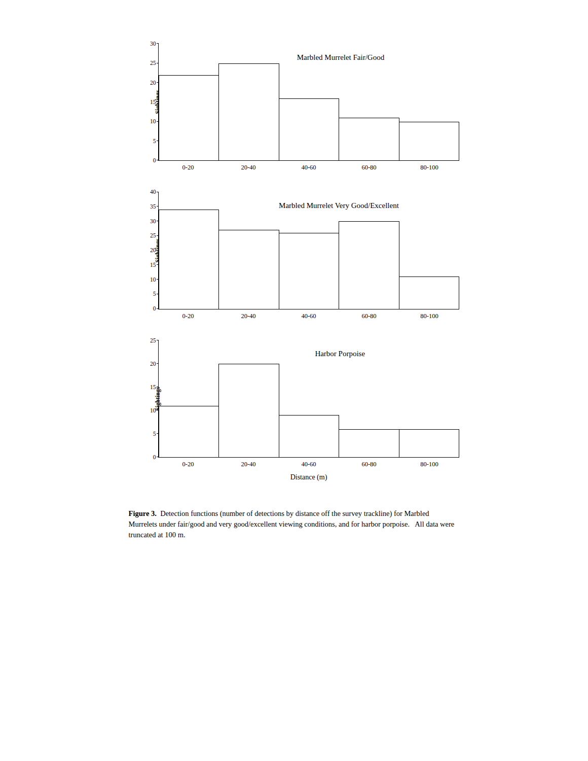Sightings
0
5
10
15
20
25
30
Marbled Murrelet Fair/Good
0-2020-4040-6060-8080-100
Sightings
0
5
10
15
20
25
30
35
40
Marbled Murrelet Very Good/Excellent
0-2020-4040-6060-8080-100
Sightings
0
5
10
15
20
25
Harbor Porpoise
0-2020-4040-6060-8080-100
Distance (m)
Figure 3. Detection functions (number of detections by distance off the survey trackline) for Marbled Murrelets under fair/good and very good/excellent viewing conditions, and for harbor porpoise. All data were truncated at 100 m.